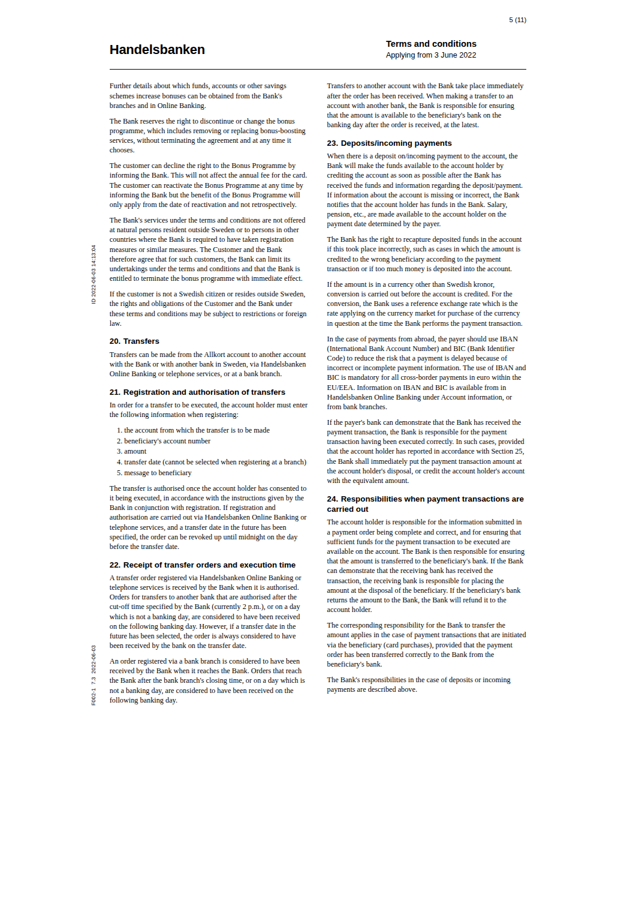5 (11)
Handelsbanken
Terms and conditions
Applying from 3 June 2022
ID 2022-06-03 14:13:04
F002-1 7.3 2022-06-03
Further details about which funds, accounts or other savings schemes increase bonuses can be obtained from the Bank's branches and in Online Banking.
The Bank reserves the right to discontinue or change the bonus programme, which includes removing or replacing bonus-boosting services, without terminating the agreement and at any time it chooses.
The customer can decline the right to the Bonus Programme by informing the Bank. This will not affect the annual fee for the card. The customer can reactivate the Bonus Programme at any time by informing the Bank but the benefit of the Bonus Programme will only apply from the date of reactivation and not retrospectively.
The Bank's services under the terms and conditions are not offered at natural persons resident outside Sweden or to persons in other countries where the Bank is required to have taken registration measures or similar measures. The Customer and the Bank therefore agree that for such customers, the Bank can limit its undertakings under the terms and conditions and that the Bank is entitled to terminate the bonus programme with immediate effect.
If the customer is not a Swedish citizen or resides outside Sweden, the rights and obligations of the Customer and the Bank under these terms and conditions may be subject to restrictions or foreign law.
20. Transfers
Transfers can be made from the Allkort account to another account with the Bank or with another bank in Sweden, via Handelsbanken Online Banking or telephone services, or at a bank branch.
21. Registration and authorisation of transfers
In order for a transfer to be executed, the account holder must enter the following information when registering:
the account from which the transfer is to be made
beneficiary's account number
amount
transfer date (cannot be selected when registering at a branch)
message to beneficiary
The transfer is authorised once the account holder has consented to it being executed, in accordance with the instructions given by the Bank in conjunction with registration. If registration and authorisation are carried out via Handelsbanken Online Banking or telephone services, and a transfer date in the future has been specified, the order can be revoked up until midnight on the day before the transfer date.
22. Receipt of transfer orders and execution time
A transfer order registered via Handelsbanken Online Banking or telephone services is received by the Bank when it is authorised. Orders for transfers to another bank that are authorised after the cut-off time specified by the Bank (currently 2 p.m.), or on a day which is not a banking day, are considered to have been received on the following banking day. However, if a transfer date in the future has been selected, the order is always considered to have been received by the bank on the transfer date.
An order registered via a bank branch is considered to have been received by the Bank when it reaches the Bank. Orders that reach the Bank after the bank branch's closing time, or on a day which is not a banking day, are considered to have been received on the following banking day.
Transfers to another account with the Bank take place immediately after the order has been received. When making a transfer to an account with another bank, the Bank is responsible for ensuring that the amount is available to the beneficiary's bank on the banking day after the order is received, at the latest.
23. Deposits/incoming payments
When there is a deposit on/incoming payment to the account, the Bank will make the funds available to the account holder by crediting the account as soon as possible after the Bank has received the funds and information regarding the deposit/payment. If information about the account is missing or incorrect, the Bank notifies that the account holder has funds in the Bank. Salary, pension, etc., are made available to the account holder on the payment date determined by the payer.
The Bank has the right to recapture deposited funds in the account if this took place incorrectly, such as cases in which the amount is credited to the wrong beneficiary according to the payment transaction or if too much money is deposited into the account.
If the amount is in a currency other than Swedish kronor, conversion is carried out before the account is credited. For the conversion, the Bank uses a reference exchange rate which is the rate applying on the currency market for purchase of the currency in question at the time the Bank performs the payment transaction.
In the case of payments from abroad, the payer should use IBAN (International Bank Account Number) and BIC (Bank Identifier Code) to reduce the risk that a payment is delayed because of incorrect or incomplete payment information. The use of IBAN and BIC is mandatory for all cross-border payments in euro within the EU/EEA. Information on IBAN and BIC is available from in Handelsbanken Online Banking under Account information, or from bank branches.
If the payer's bank can demonstrate that the Bank has received the payment transaction, the Bank is responsible for the payment transaction having been executed correctly. In such cases, provided that the account holder has reported in accordance with Section 25, the Bank shall immediately put the payment transaction amount at the account holder's disposal, or credit the account holder's account with the equivalent amount.
24. Responsibilities when payment transactions are carried out
The account holder is responsible for the information submitted in a payment order being complete and correct, and for ensuring that sufficient funds for the payment transaction to be executed are available on the account. The Bank is then responsible for ensuring that the amount is transferred to the beneficiary's bank. If the Bank can demonstrate that the receiving bank has received the transaction, the receiving bank is responsible for placing the amount at the disposal of the beneficiary. If the beneficiary's bank returns the amount to the Bank, the Bank will refund it to the account holder.
The corresponding responsibility for the Bank to transfer the amount applies in the case of payment transactions that are initiated via the beneficiary (card purchases), provided that the payment order has been transferred correctly to the Bank from the beneficiary's bank.
The Bank's responsibilities in the case of deposits or incoming payments are described above.